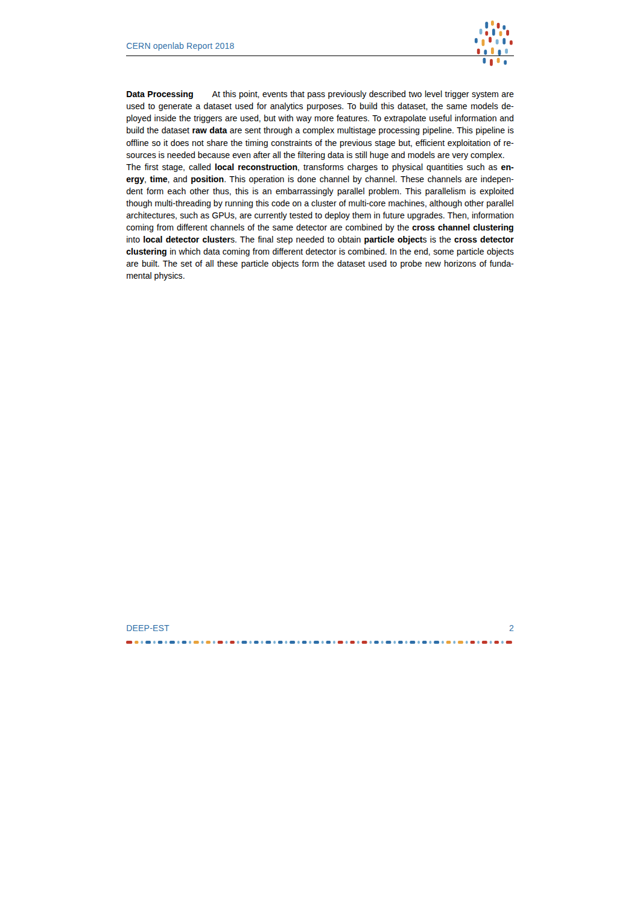CERN openlab Report 2018
Data Processing At this point, events that pass previously described two level trigger system are used to generate a dataset used for analytics purposes. To build this dataset, the same models deployed inside the triggers are used, but with way more features. To extrapolate useful information and build the dataset raw data are sent through a complex multistage processing pipeline. This pipeline is offline so it does not share the timing constraints of the previous stage but, efficient exploitation of resources is needed because even after all the filtering data is still huge and models are very complex.
The first stage, called local reconstruction, transforms charges to physical quantities such as energy, time, and position. This operation is done channel by channel. These channels are independent form each other thus, this is an embarrassingly parallel problem. This parallelism is exploited though multi-threading by running this code on a cluster of multi-core machines, although other parallel architectures, such as GPUs, are currently tested to deploy them in future upgrades. Then, information coming from different channels of the same detector are combined by the cross channel clustering into local detector clusters. The final step needed to obtain particle objects is the cross detector clustering in which data coming from different detector is combined. In the end, some particle objects are built. The set of all these particle objects form the dataset used to probe new horizons of fundamental physics.
DEEP-EST
2